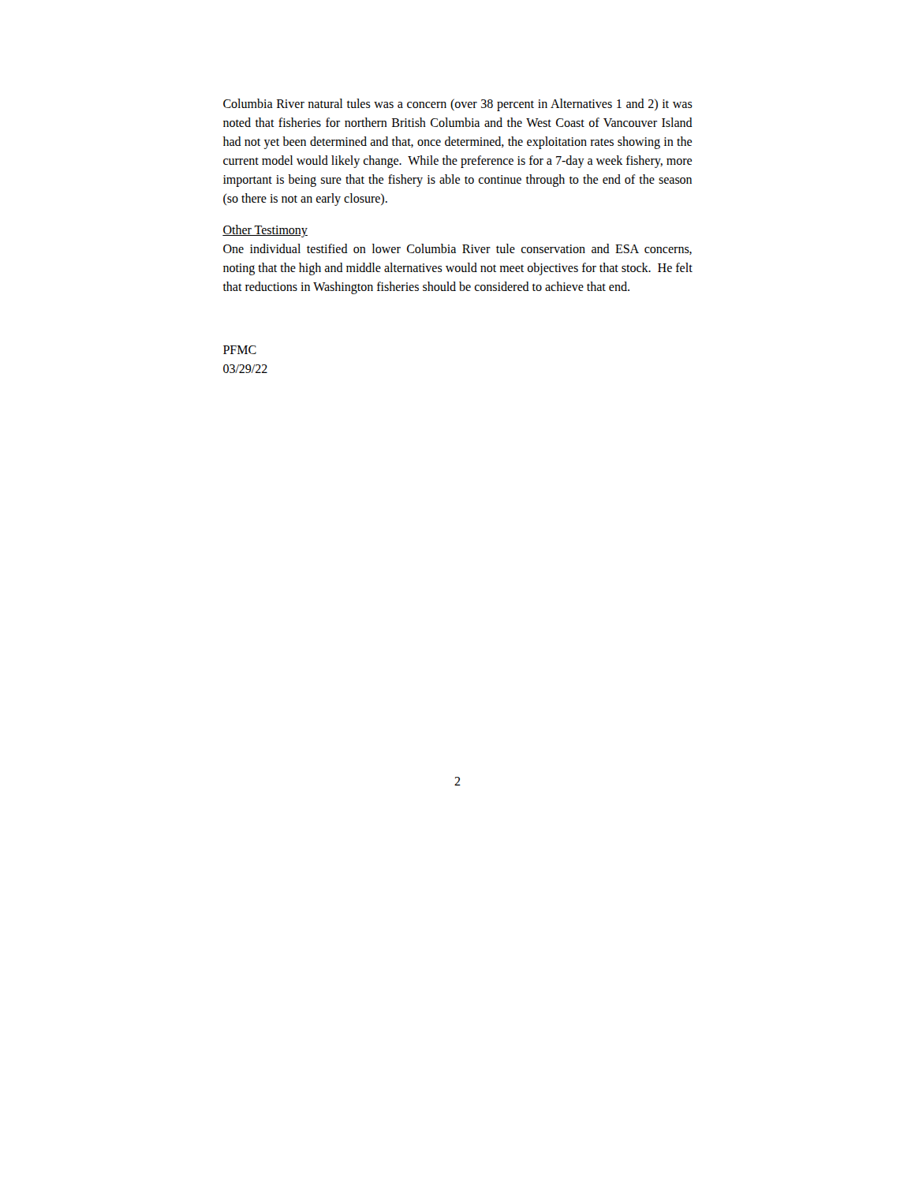Columbia River natural tules was a concern (over 38 percent in Alternatives 1 and 2) it was noted that fisheries for northern British Columbia and the West Coast of Vancouver Island had not yet been determined and that, once determined, the exploitation rates showing in the current model would likely change. While the preference is for a 7-day a week fishery, more important is being sure that the fishery is able to continue through to the end of the season (so there is not an early closure).
Other Testimony
One individual testified on lower Columbia River tule conservation and ESA concerns, noting that the high and middle alternatives would not meet objectives for that stock. He felt that reductions in Washington fisheries should be considered to achieve that end.
PFMC
03/29/22
2